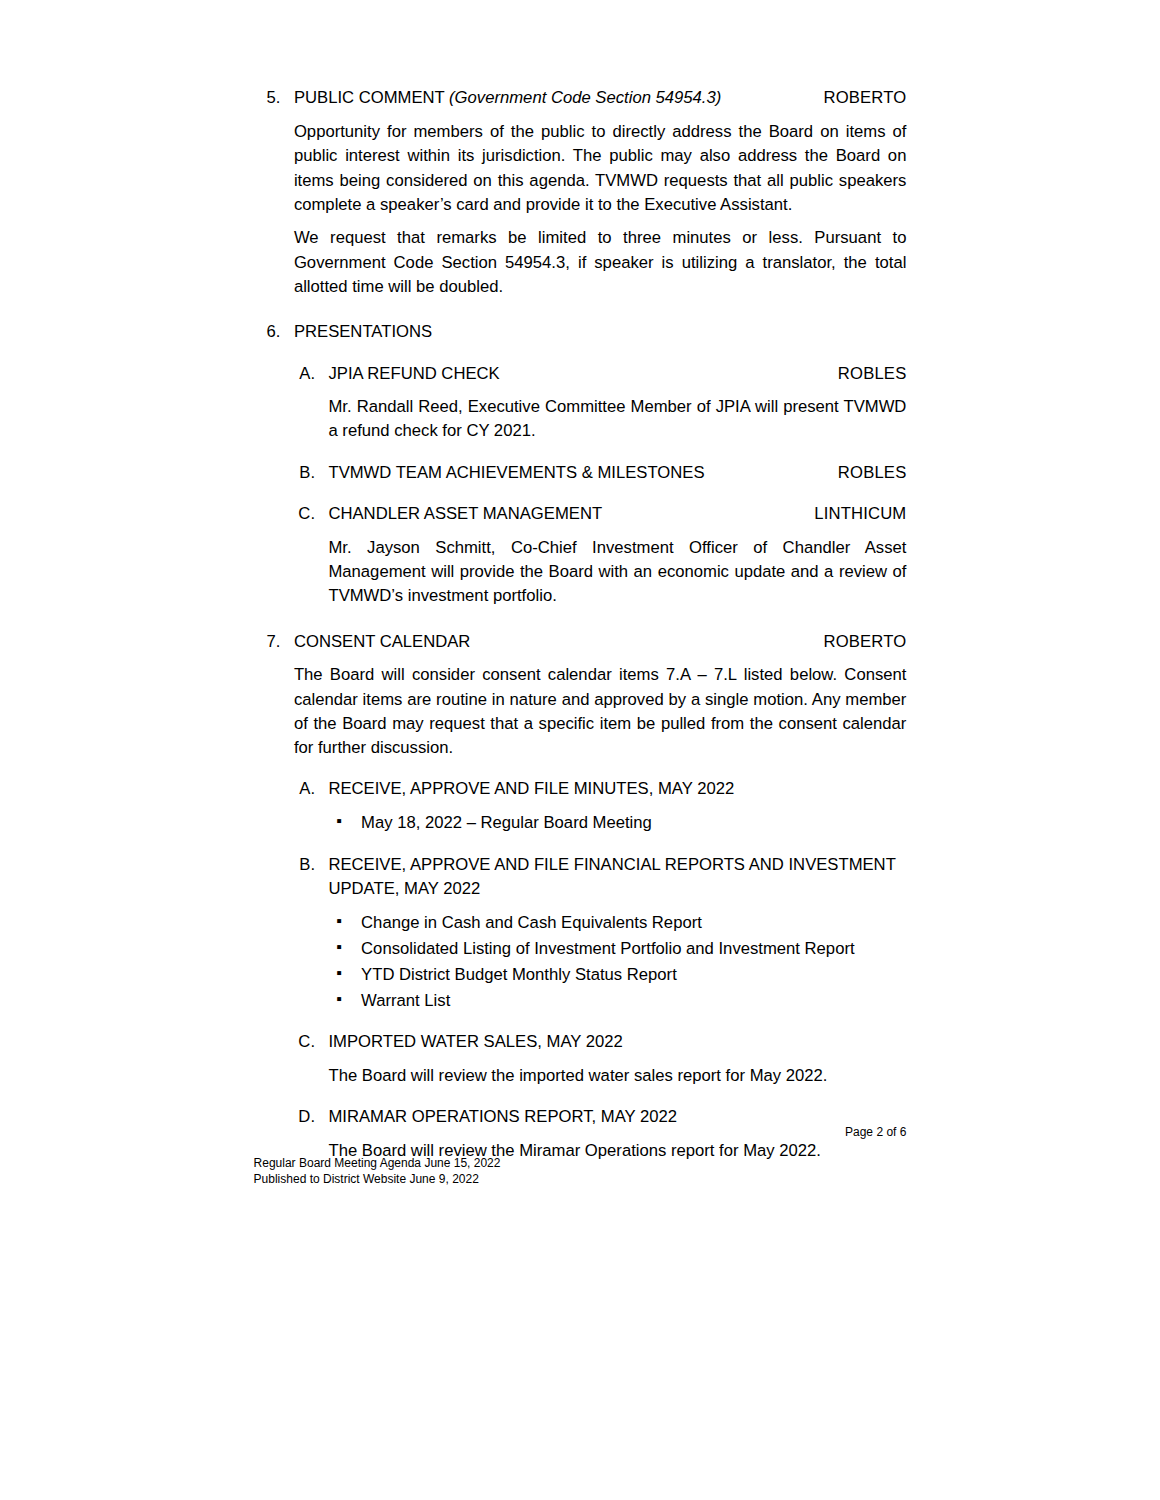5.
PUBLIC COMMENT (Government Code Section 54954.3)
ROBERTO
Opportunity for members of the public to directly address the Board on items of public interest within its jurisdiction. The public may also address the Board on items being considered on this agenda. TVMWD requests that all public speakers complete a speaker’s card and provide it to the Executive Assistant.
We request that remarks be limited to three minutes or less. Pursuant to Government Code Section 54954.3, if speaker is utilizing a translator, the total allotted time will be doubled.
6.
PRESENTATIONS
A.
JPIA REFUND CHECK
ROBLES
Mr. Randall Reed, Executive Committee Member of JPIA will present TVMWD a refund check for CY 2021.
B.
TVMWD TEAM ACHIEVEMENTS & MILESTONES
ROBLES
C.
CHANDLER ASSET MANAGEMENT
LINTHICUM
Mr. Jayson Schmitt, Co-Chief Investment Officer of Chandler Asset Management will provide the Board with an economic update and a review of TVMWD’s investment portfolio.
7.
CONSENT CALENDAR
ROBERTO
The Board will consider consent calendar items 7.A – 7.L listed below. Consent calendar items are routine in nature and approved by a single motion. Any member of the Board may request that a specific item be pulled from the consent calendar for further discussion.
A.
RECEIVE, APPROVE AND FILE MINUTES, MAY 2022
May 18, 2022 – Regular Board Meeting
B.
RECEIVE, APPROVE AND FILE FINANCIAL REPORTS AND INVESTMENT UPDATE, MAY 2022
Change in Cash and Cash Equivalents Report
Consolidated Listing of Investment Portfolio and Investment Report
YTD District Budget Monthly Status Report
Warrant List
C.
IMPORTED WATER SALES, MAY 2022
The Board will review the imported water sales report for May 2022.
D.
MIRAMAR OPERATIONS REPORT, MAY 2022
The Board will review the Miramar Operations report for May 2022.
Page 2 of 6
Regular Board Meeting Agenda June 15, 2022
Published to District Website June 9, 2022